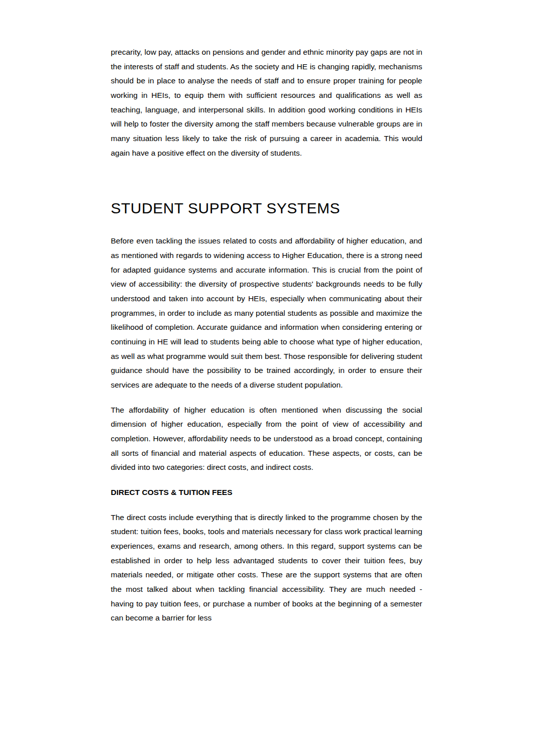precarity, low pay, attacks on pensions and gender and ethnic minority pay gaps are not in the interests of staff and students. As the society and HE is changing rapidly, mechanisms should be in place to analyse the needs of staff and to ensure proper training for people working in HEIs, to equip them with sufficient resources and qualifications as well as teaching, language, and interpersonal skills. In addition good working conditions in HEIs will help to foster the diversity among the staff members because vulnerable groups are in many situation less likely to take the risk of pursuing a career in academia. This would again have a positive effect on the diversity of students.
STUDENT SUPPORT SYSTEMS
Before even tackling the issues related to costs and affordability of higher education, and as mentioned with regards to widening access to Higher Education, there is a strong need for adapted guidance systems and accurate information. This is crucial from the point of view of accessibility: the diversity of prospective students' backgrounds needs to be fully understood and taken into account by HEIs, especially when communicating about their programmes, in order to include as many potential students as possible and maximize the likelihood of completion. Accurate guidance and information when considering entering or continuing in HE will lead to students being able to choose what type of higher education, as well as what programme would suit them best. Those responsible for delivering student guidance should have the possibility to be trained accordingly, in order to ensure their services are adequate to the needs of a diverse student population.
The affordability of higher education is often mentioned when discussing the social dimension of higher education, especially from the point of view of accessibility and completion. However, affordability needs to be understood as a broad concept, containing all sorts of financial and material aspects of education. These aspects, or costs, can be divided into two categories: direct costs, and indirect costs.
DIRECT COSTS & TUITION FEES
The direct costs include everything that is directly linked to the programme chosen by the student: tuition fees, books, tools and materials necessary for class work practical learning experiences, exams and research, among others. In this regard, support systems can be established in order to help less advantaged students to cover their tuition fees, buy materials needed, or mitigate other costs. These are the support systems that are often the most talked about when tackling financial accessibility. They are much needed - having to pay tuition fees, or purchase a number of books at the beginning of a semester can become a barrier for less